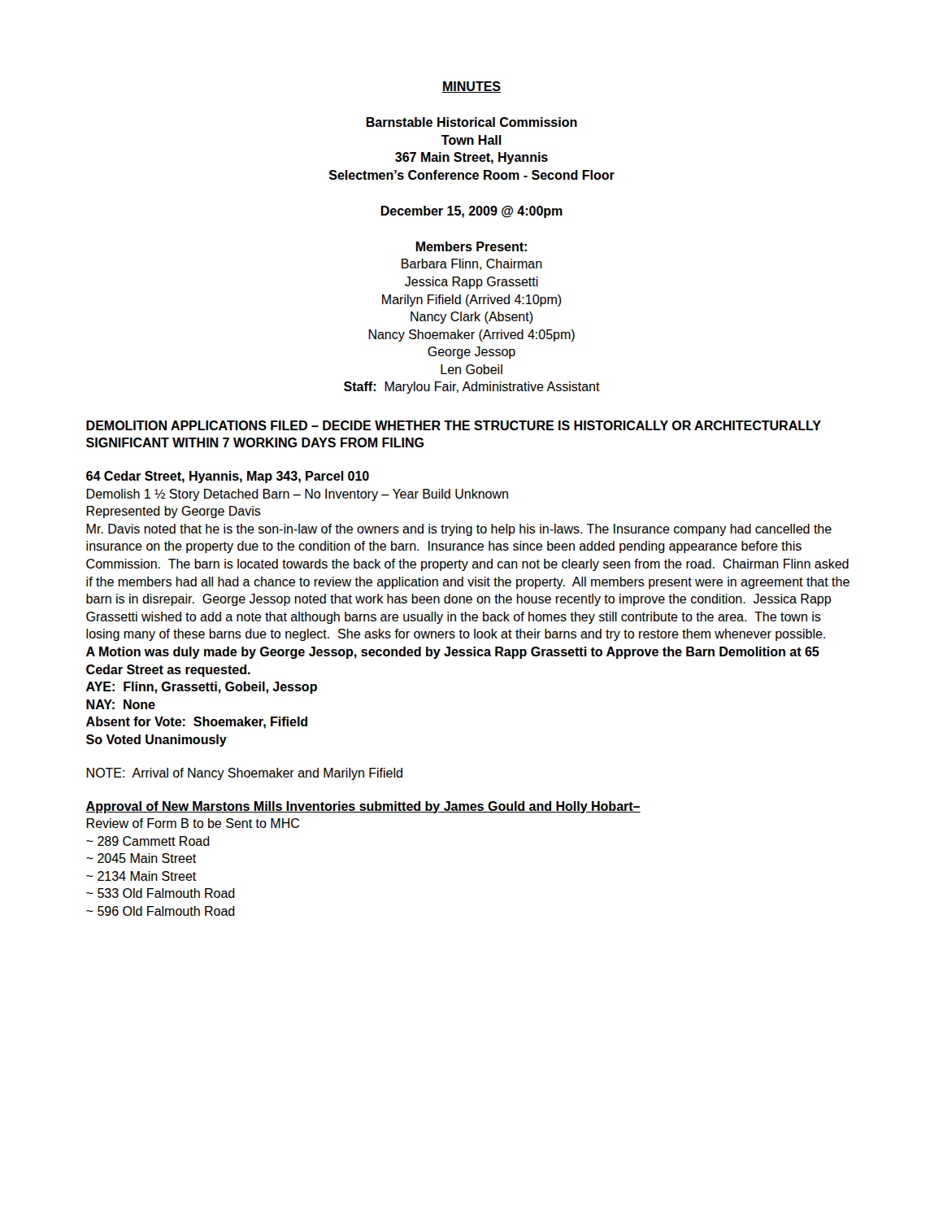MINUTES
Barnstable Historical Commission
Town Hall
367 Main Street, Hyannis
Selectmen’s Conference Room - Second Floor
December 15, 2009 @ 4:00pm
Members Present:
Barbara Flinn, Chairman
Jessica Rapp Grassetti
Marilyn Fifield (Arrived 4:10pm)
Nancy Clark (Absent)
Nancy Shoemaker (Arrived 4:05pm)
George Jessop
Len Gobeil
Staff: Marylou Fair, Administrative Assistant
DEMOLITION APPLICATIONS FILED – DECIDE WHETHER THE STRUCTURE IS HISTORICALLY OR ARCHITECTURALLY SIGNIFICANT WITHIN 7 WORKING DAYS FROM FILING
64 Cedar Street, Hyannis, Map 343, Parcel 010
Demolish 1 ½ Story Detached Barn – No Inventory – Year Build Unknown
Represented by George Davis
Mr. Davis noted that he is the son-in-law of the owners and is trying to help his in-laws. The Insurance company had cancelled the insurance on the property due to the condition of the barn. Insurance has since been added pending appearance before this Commission. The barn is located towards the back of the property and can not be clearly seen from the road. Chairman Flinn asked if the members had all had a chance to review the application and visit the property. All members present were in agreement that the barn is in disrepair. George Jessop noted that work has been done on the house recently to improve the condition. Jessica Rapp Grassetti wished to add a note that although barns are usually in the back of homes they still contribute to the area. The town is losing many of these barns due to neglect. She asks for owners to look at their barns and try to restore them whenever possible.
A Motion was duly made by George Jessop, seconded by Jessica Rapp Grassetti to Approve the Barn Demolition at 65 Cedar Street as requested.
AYE: Flinn, Grassetti, Gobeil, Jessop
NAY: None
Absent for Vote: Shoemaker, Fifield
So Voted Unanimously
NOTE: Arrival of Nancy Shoemaker and Marilyn Fifield
Approval of New Marstons Mills Inventories submitted by James Gould and Holly Hobart–
Review of Form B to be Sent to MHC
~ 289 Cammett Road
~ 2045 Main Street
~ 2134 Main Street
~ 533 Old Falmouth Road
~ 596 Old Falmouth Road